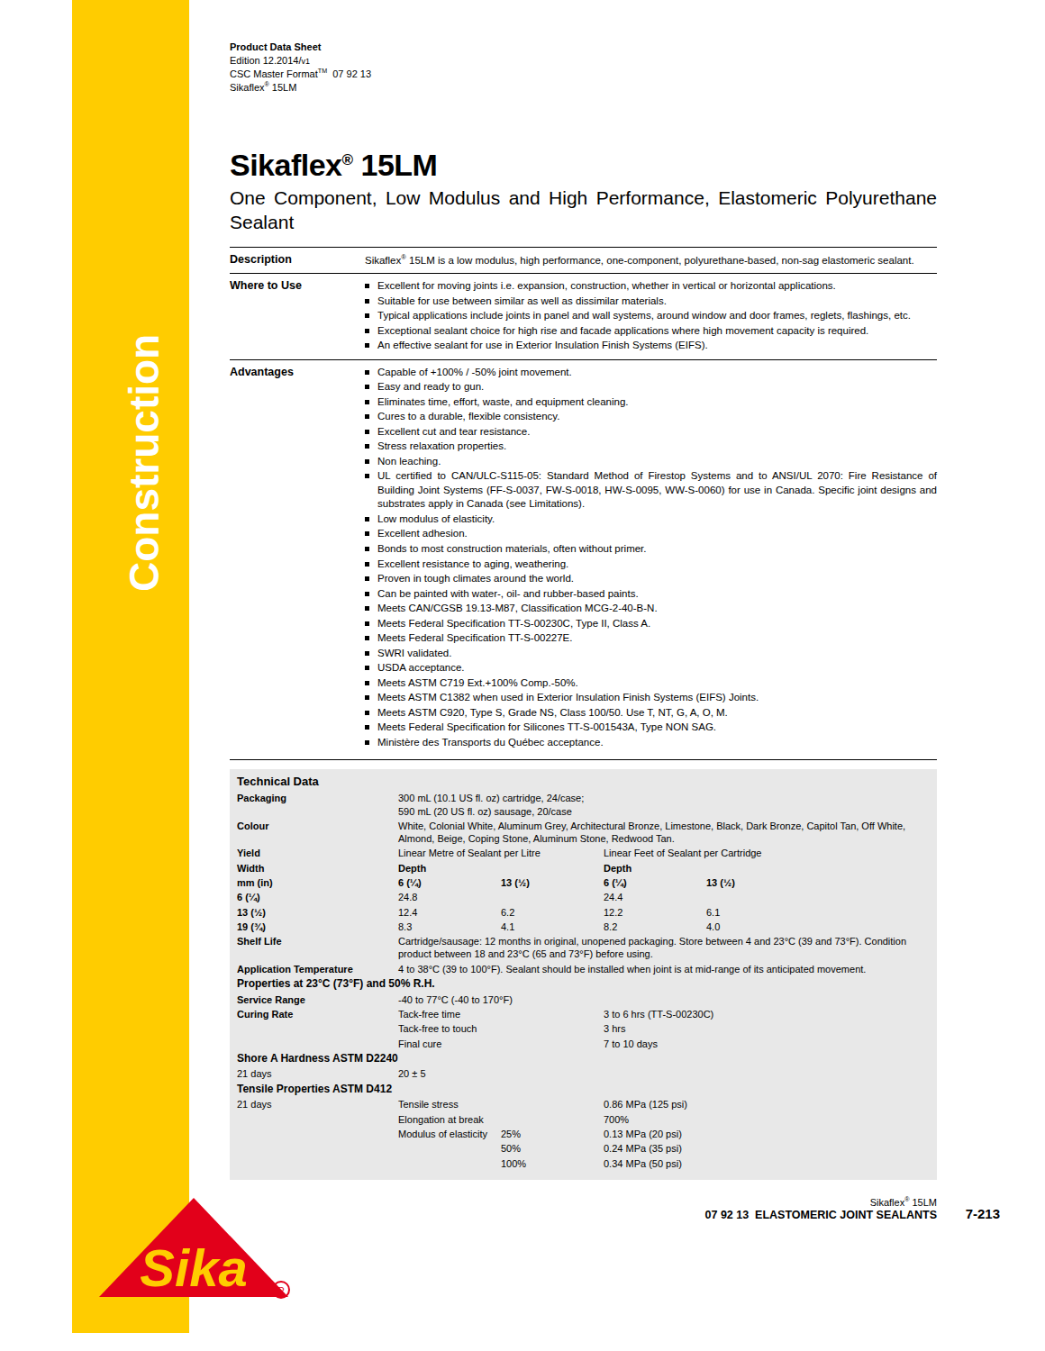Construction
Sika R
Product Data Sheet
Edition 12.2014/v1
CSC Master FormatTM 07 92 13
Sikaflex® 15LM
Sikaflex® 15LM
One Component, Low Modulus and High Performance, Elastomeric Polyurethane Sealant
| Description | Sikaflex ® 15LM is a low modulus, high performance, one-component, polyurethane-based, non-sag elastomeric sealant. |
| Where to Use | Excellent for moving joints i.e. expansion, construction, whether in vertical or horizontal applications. Suitable for use between similar as well as dissimilar materials. Typical applications include joints in panel and wall systems, around window and door frames, reglets, flashings, etc. Exceptional sealant choice for high rise and facade applications where high movement capacity is required. An effective sealant for use in Exterior Insulation Finish Systems (EIFS). |
| Advantages | Capable of +100% / -50% joint movement. Easy and ready to gun. Eliminates time, effort, waste, and equipment cleaning. Cures to a durable, flexible consistency. Excellent cut and tear resistance. Stress relaxation properties. Non leaching. UL certified to CAN/ULC-S115-05: Standard Method of Firestop Systems and to ANSI/UL 2070: Fire Resistance of Building Joint Systems (FF-S-0037, FW-S-0018, HW-S-0095, WW-S-0060) for use in Canada. Specific joint designs and substrates apply in Canada (see Limitations). Low modulus of elasticity. Excellent adhesion. Bonds to most construction materials, often without primer. Excellent resistance to aging, weathering. Proven in tough climates around the world. Can be painted with water-, oil- and rubber-based paints. Meets CAN/CGSB 19.13-M87, Classification MCG-2-40-B-N. Meets Federal Specification TT-S-00230C, Type II, Class A. Meets Federal Specification TT-S-00227E. SWRI validated. USDA acceptance. Meets ASTM C719 Ext.+100% Comp.-50%. Meets ASTM C1382 when used in Exterior Insulation Finish Systems (EIFS) Joints. Meets ASTM C920, Type S, Grade NS, Class 100/50. Use T, NT, G, A, O, M. Meets Federal Specification for Silicones TT-S-001543A, Type NON SAG. Ministère des Transports du Québec acceptance. |
Technical Data
| Packaging | 300 mL (10.1 US fl. oz) cartridge, 24/case; 590 mL (20 US fl. oz) sausage, 20/case |
| Colour | White, Colonial White, Aluminum Grey, Architectural Bronze, Limestone, Black, Dark Bronze, Capitol Tan, Off White, Almond, Beige, Coping Stone, Aluminum Stone, Redwood Tan. |
| Yield | Linear Metre of Sealant per Litre | Linear Feet of Sealant per Cartridge |
| Width | Depth | Depth |
| mm (in) | 6 (¼) | 13 (½) | 6 (¼) | 13 (½) |
| 6 (¼) | 24.8 | | 24.4 | |
| 13 (½) | 12.4 | 6.2 | 12.2 | 6.1 |
| 19 (¾) | 8.3 | 4.1 | 8.2 | 4.0 |
| Shelf Life | Cartridge/sausage: 12 months in original, unopened packaging. Store between 4 and 23°C (39 and 73°F). Condition product between 18 and 23°C (65 and 73°F) before using. |
| Application Temperature | 4 to 38°C (39 to 100°F). Sealant should be installed when joint is at mid-range of its anticipated movement. |
| Properties at 23°C (73°F) and 50% R.H. |
| Service Range | -40 to 77°C (-40 to 170°F) |
| Curing Rate | Tack-free time | 3 to 6 hrs (TT-S-00230C) |
| | Tack-free to touch | 3 hrs |
| | Final cure | 7 to 10 days |
| Shore A Hardness ASTM D2240 |
| 21 days | 20 ± 5 |
| Tensile Properties ASTM D412 |
| 21 days | Tensile stress | 0.86 MPa (125 psi) |
| | Elongation at break | 700% |
| | Modulus of elasticity | 25% | 0.13 MPa (20 psi) |
| | | 50% | 0.24 MPa (35 psi) |
| | | 100% | 0.34 MPa (50 psi) |
Sikaflex® 15LM
07 92 13 ELASTOMERIC JOINT SEALANTS
7-213